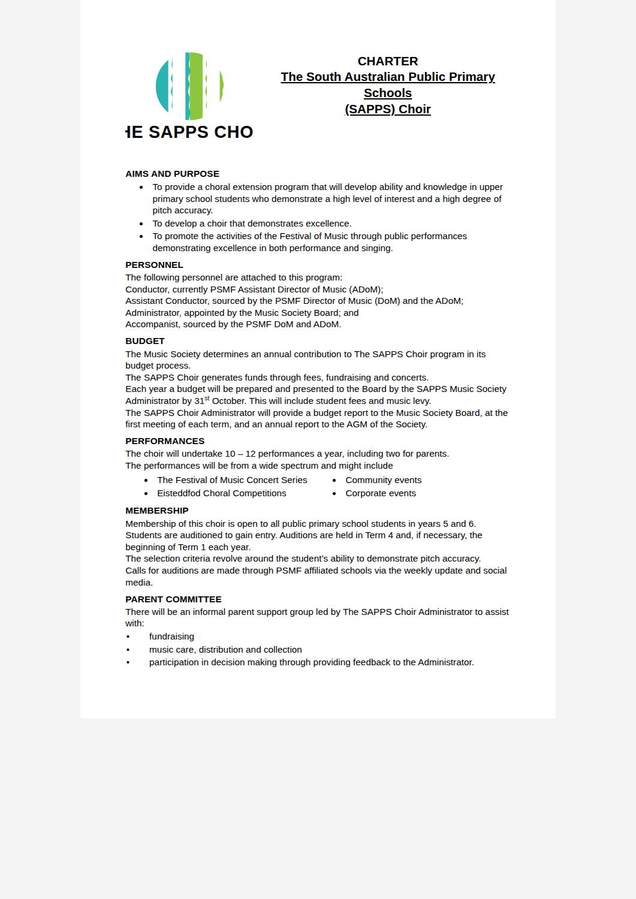The SAPPS Choir logo: a circle of coloured singing faces above the words THE SAPPS CHOIR THE SAPPS CHOIR
CHARTER
The South Australian Public Primary Schools (SAPPS) Choir
AIMS AND PURPOSE
To provide a choral extension program that will develop ability and knowledge in upper primary school students who demonstrate a high level of interest and a high degree of pitch accuracy.
To develop a choir that demonstrates excellence.
To promote the activities of the Festival of Music through public performances demonstrating excellence in both performance and singing.
PERSONNEL
The following personnel are attached to this program:
Conductor, currently PSMF Assistant Director of Music (ADoM);
Assistant Conductor, sourced by the PSMF Director of Music (DoM) and the ADoM;
Administrator, appointed by the Music Society Board; and
Accompanist, sourced by the PSMF DoM and ADoM.
BUDGET
The Music Society determines an annual contribution to The SAPPS Choir program in its budget process.
The SAPPS Choir generates funds through fees, fundraising and concerts.
Each year a budget will be prepared and presented to the Board by the SAPPS Music Society Administrator by 31st October. This will include student fees and music levy.
The SAPPS Choir Administrator will provide a budget report to the Music Society Board, at the first meeting of each term, and an annual report to the AGM of the Society.
PERFORMANCES
The choir will undertake 10 – 12 performances a year, including two for parents.
The performances will be from a wide spectrum and might include
The Festival of Music Concert Series
Eisteddfod Choral Competitions
Community events
Corporate events
MEMBERSHIP
Membership of this choir is open to all public primary school students in years 5 and 6.
Students are auditioned to gain entry. Auditions are held in Term 4 and, if necessary, the beginning of Term 1 each year.
The selection criteria revolve around the student’s ability to demonstrate pitch accuracy.
Calls for auditions are made through PSMF affiliated schools via the weekly update and social media.
PARENT COMMITTEE
There will be an informal parent support group led by The SAPPS Choir Administrator to assist with:
fundraising
music care, distribution and collection
participation in decision making through providing feedback to the Administrator.